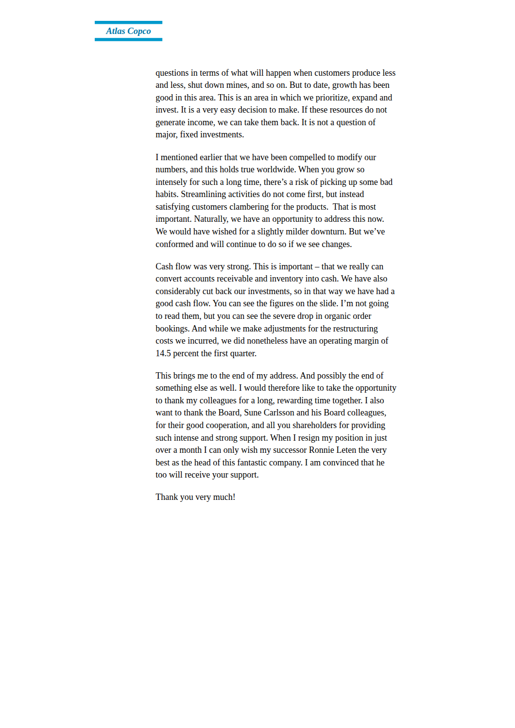Atlas Copco
questions in terms of what will happen when customers produce less and less, shut down mines, and so on. But to date, growth has been good in this area. This is an area in which we prioritize, expand and invest. It is a very easy decision to make. If these resources do not generate income, we can take them back. It is not a question of major, fixed investments.
I mentioned earlier that we have been compelled to modify our numbers, and this holds true worldwide. When you grow so intensely for such a long time, there’s a risk of picking up some bad habits. Streamlining activities do not come first, but instead satisfying customers clambering for the products. That is most important. Naturally, we have an opportunity to address this now. We would have wished for a slightly milder downturn. But we’ve conformed and will continue to do so if we see changes.
Cash flow was very strong. This is important – that we really can convert accounts receivable and inventory into cash. We have also considerably cut back our investments, so in that way we have had a good cash flow. You can see the figures on the slide. I’m not going to read them, but you can see the severe drop in organic order bookings. And while we make adjustments for the restructuring costs we incurred, we did nonetheless have an operating margin of 14.5 percent the first quarter.
This brings me to the end of my address. And possibly the end of something else as well. I would therefore like to take the opportunity to thank my colleagues for a long, rewarding time together. I also want to thank the Board, Sune Carlsson and his Board colleagues, for their good cooperation, and all you shareholders for providing such intense and strong support. When I resign my position in just over a month I can only wish my successor Ronnie Leten the very best as the head of this fantastic company. I am convinced that he too will receive your support.
Thank you very much!